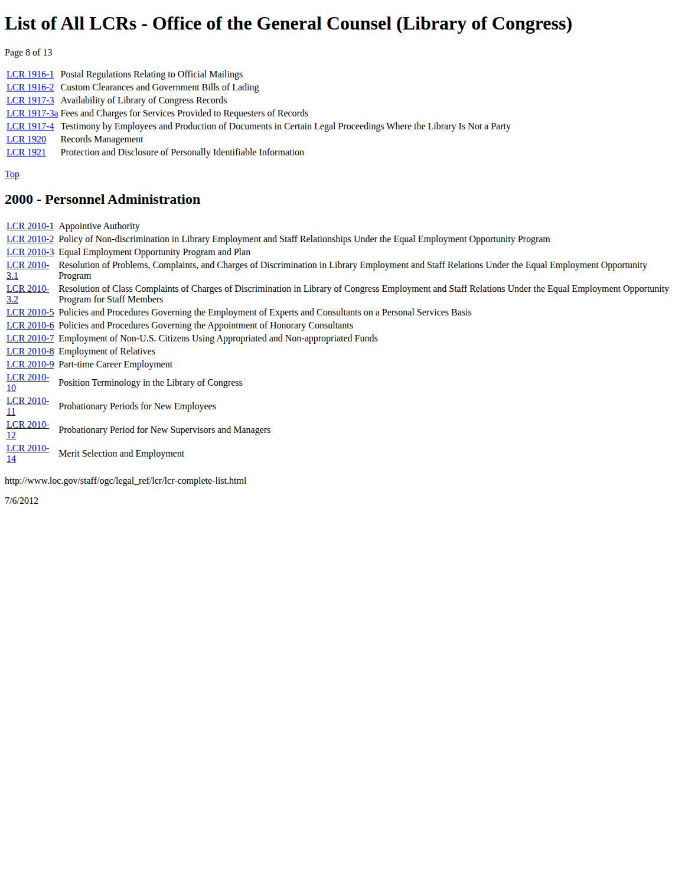List of All LCRs - Office of the General Counsel (Library of Congress)
Page 8 of 13
| LCR 1916-1 | Postal Regulations Relating to Official Mailings |
| LCR 1916-2 | Custom Clearances and Government Bills of Lading |
| LCR 1917-3 | Availability of Library of Congress Records |
| LCR 1917-3a | Fees and Charges for Services Provided to Requesters of Records |
| LCR 1917-4 | Testimony by Employees and Production of Documents in Certain Legal Proceedings Where the Library Is Not a Party |
| LCR 1920 | Records Management |
| LCR 1921 | Protection and Disclosure of Personally Identifiable Information |
Top
2000 - Personnel Administration
| LCR 2010-1 | Appointive Authority |
| LCR 2010-2 | Policy of Non-discrimination in Library Employment and Staff Relationships Under the Equal Employment Opportunity Program |
| LCR 2010-3 | Equal Employment Opportunity Program and Plan |
| LCR 2010-3.1 | Resolution of Problems, Complaints, and Charges of Discrimination in Library Employment and Staff Relations Under the Equal Employment Opportunity Program |
| LCR 2010-3.2 | Resolution of Class Complaints of Charges of Discrimination in Library of Congress Employment and Staff Relations Under the Equal Employment Opportunity Program for Staff Members |
| LCR 2010-5 | Policies and Procedures Governing the Employment of Experts and Consultants on a Personal Services Basis |
| LCR 2010-6 | Policies and Procedures Governing the Appointment of Honorary Consultants |
| LCR 2010-7 | Employment of Non-U.S. Citizens Using Appropriated and Non-appropriated Funds |
| LCR 2010-8 | Employment of Relatives |
| LCR 2010-9 | Part-time Career Employment |
| LCR 2010-10 | Position Terminology in the Library of Congress |
| LCR 2010-11 | Probationary Periods for New Employees |
| LCR 2010-12 | Probationary Period for New Supervisors and Managers |
| LCR 2010-14 | Merit Selection and Employment |
http://www.loc.gov/staff/ogc/legal_ref/lcr/lcr-complete-list.html
7/6/2012